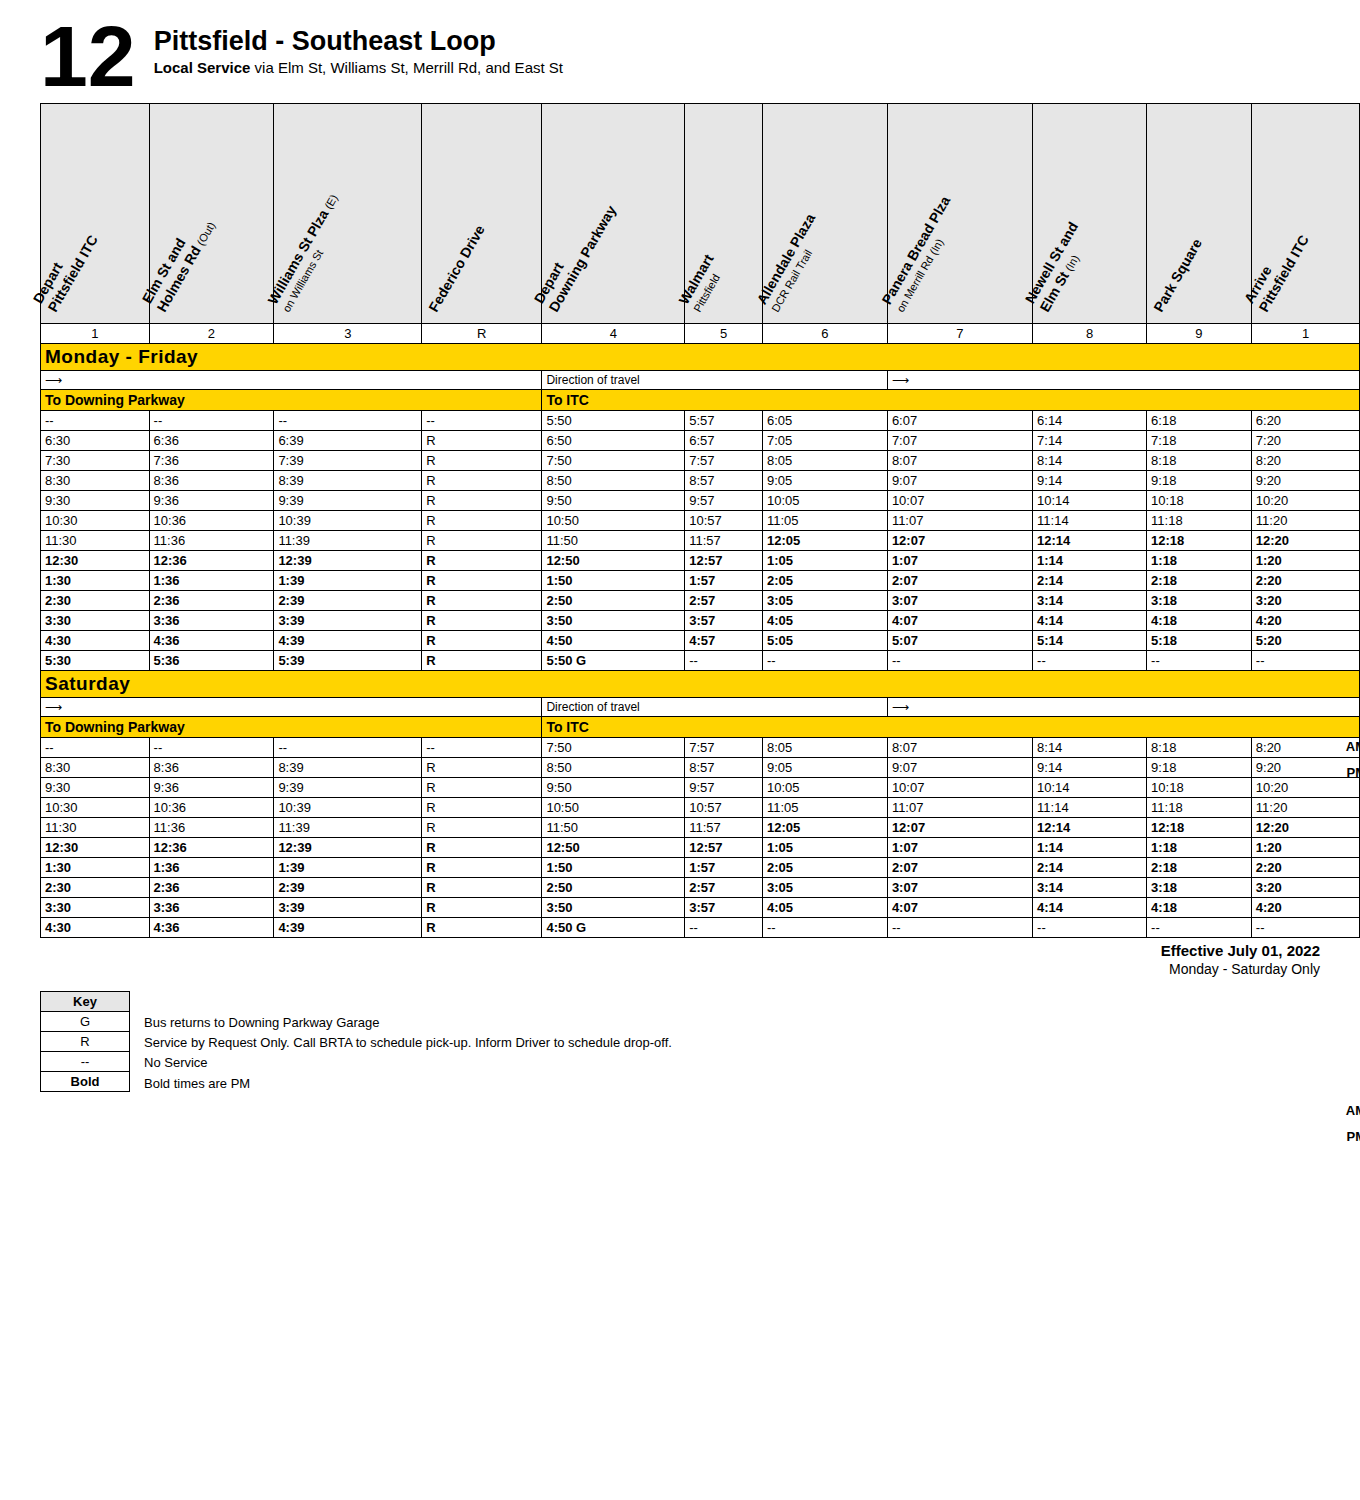12
Pittsfield - Southeast Loop
Local Service via Elm St, Williams St, Merrill Rd, and East St
| Depart Pittsfield ITC | Elm St and Holmes Rd (Out) | Williams St Plza (E) on Williams St | Federico Drive | Depart Downing Parkway | Walmart Pittsfield | Allendale Plaza DCR Rail Trail | Panera Bread Plza on Merrill Rd (In) | Newell St and Elm St (In) | Park Square | Arrive Pittsfield ITC |
| --- | --- | --- | --- | --- | --- | --- | --- | --- | --- | --- |
| 1 | 2 | 3 | R | 4 | 5 | 6 | 7 | 8 | 9 | 1 |
| Monday - Friday |
| ⟶ | Direction of travel | ⟶ |
| To Downing Parkway | To ITC |
| -- | -- | -- | -- | 5:50 | 5:57 | 6:05 | 6:07 | 6:14 | 6:18 | 6:20 |
| 6:30 | 6:36 | 6:39 | R | 6:50 | 6:57 | 7:05 | 7:07 | 7:14 | 7:18 | 7:20 |
| 7:30 | 7:36 | 7:39 | R | 7:50 | 7:57 | 8:05 | 8:07 | 8:14 | 8:18 | 8:20 |
| 8:30 | 8:36 | 8:39 | R | 8:50 | 8:57 | 9:05 | 9:07 | 9:14 | 9:18 | 9:20 |
| 9:30 | 9:36 | 9:39 | R | 9:50 | 9:57 | 10:05 | 10:07 | 10:14 | 10:18 | 10:20 |
| 10:30 | 10:36 | 10:39 | R | 10:50 | 10:57 | 11:05 | 11:07 | 11:14 | 11:18 | 11:20 |
| 11:30 | 11:36 | 11:39 | R | 11:50 | 11:57 | 12:05 | 12:07 | 12:14 | 12:18 | 12:20 |
| 12:30 | 12:36 | 12:39 | R | 12:50 | 12:57 | 1:05 | 1:07 | 1:14 | 1:18 | 1:20 |
| 1:30 | 1:36 | 1:39 | R | 1:50 | 1:57 | 2:05 | 2:07 | 2:14 | 2:18 | 2:20 |
| 2:30 | 2:36 | 2:39 | R | 2:50 | 2:57 | 3:05 | 3:07 | 3:14 | 3:18 | 3:20 |
| 3:30 | 3:36 | 3:39 | R | 3:50 | 3:57 | 4:05 | 4:07 | 4:14 | 4:18 | 4:20 |
| 4:30 | 4:36 | 4:39 | R | 4:50 | 4:57 | 5:05 | 5:07 | 5:14 | 5:18 | 5:20 |
| 5:30 | 5:36 | 5:39 | R | 5:50 G | -- | -- | -- | -- | -- | -- |
| Saturday |
| ⟶ | Direction of travel | ⟶ |
| To Downing Parkway | To ITC |
| -- | -- | -- | -- | 7:50 | 7:57 | 8:05 | 8:07 | 8:14 | 8:18 | 8:20 |
| 8:30 | 8:36 | 8:39 | R | 8:50 | 8:57 | 9:05 | 9:07 | 9:14 | 9:18 | 9:20 |
| 9:30 | 9:36 | 9:39 | R | 9:50 | 9:57 | 10:05 | 10:07 | 10:14 | 10:18 | 10:20 |
| 10:30 | 10:36 | 10:39 | R | 10:50 | 10:57 | 11:05 | 11:07 | 11:14 | 11:18 | 11:20 |
| 11:30 | 11:36 | 11:39 | R | 11:50 | 11:57 | 12:05 | 12:07 | 12:14 | 12:18 | 12:20 |
| 12:30 | 12:36 | 12:39 | R | 12:50 | 12:57 | 1:05 | 1:07 | 1:14 | 1:18 | 1:20 |
| 1:30 | 1:36 | 1:39 | R | 1:50 | 1:57 | 2:05 | 2:07 | 2:14 | 2:18 | 2:20 |
| 2:30 | 2:36 | 2:39 | R | 2:50 | 2:57 | 3:05 | 3:07 | 3:14 | 3:18 | 3:20 |
| 3:30 | 3:36 | 3:39 | R | 3:50 | 3:57 | 4:05 | 4:07 | 4:14 | 4:18 | 4:20 |
| 4:30 | 4:36 | 4:39 | R | 4:50 G | -- | -- | -- | -- | -- | -- |
AM PM AM PM
Effective July 01, 2022
Monday - Saturday Only
| Key |
| --- |
| G |
| R |
| -- |
| Bold |
Bus returns to Downing Parkway Garage
Service by Request Only. Call BRTA to schedule pick-up. Inform Driver to schedule drop-off.
No Service
Bold times are PM